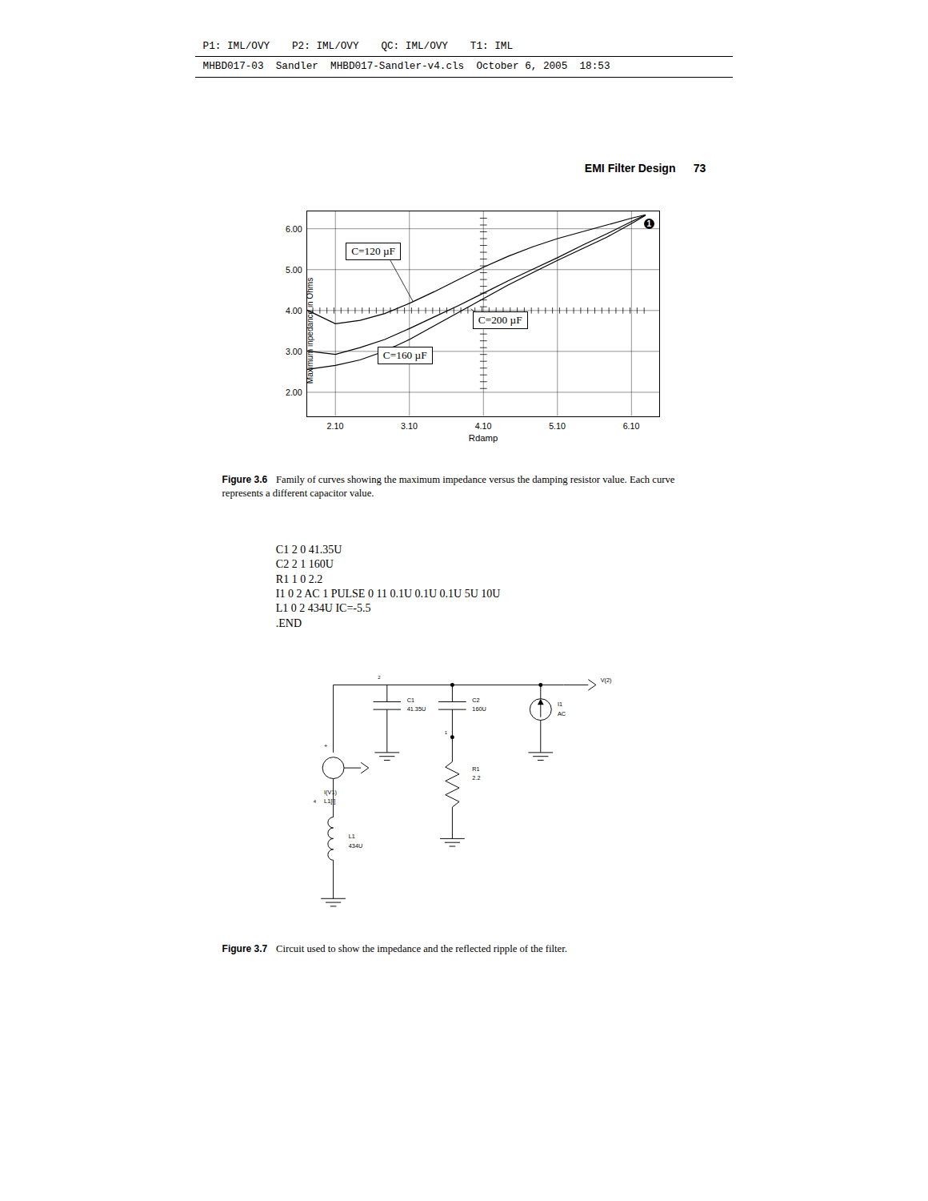P1: IML/OVY P2: IML/OVY QC: IML/OVY T1: IML
MHBD017-03 Sandler MHBD017-Sandler-v4.cls October 6, 2005 18:53
EMI Filter Design73
Maximum inpedance in Ohms
6.00
5.00
4.00
3.00
2.00
2.10
3.10
4.10
5.10
6.10
Rdamp
C=120 µF
C=200 µF
C=160 µF
1
Figure 3.6 Family of curves showing the maximum impedance versus the damping resistor value. Each curve represents a different capacitor value.
C1 2 0 41.35U C2 2 1 160U R1 1 0 2.2 I1 0 2 AC 1 PULSE 0 11 0.1U 0.1U 0.1U 5U 10U L1 0 2 434U IC=-5.5 .END
2 V(2) C1 41.35U C2 160U 1 R1 2.2 I1 AC + I(V1) L1[I] 4 L1 434U
Figure 3.7 Circuit used to show the impedance and the reflected ripple of the filter.